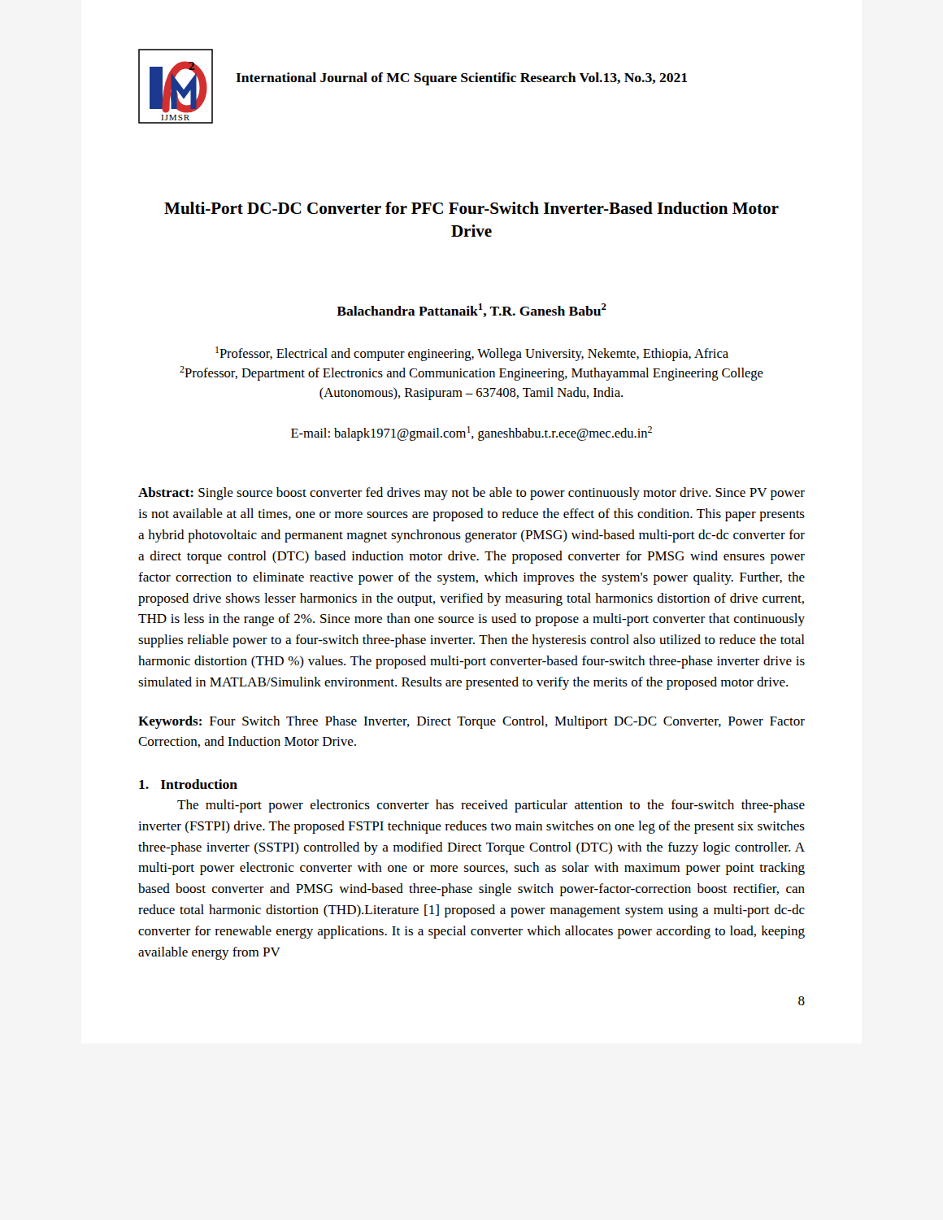2 IJMSR
International Journal of MC Square Scientific Research Vol.13, No.3, 2021
Multi-Port DC-DC Converter for PFC Four-Switch Inverter-Based Induction Motor Drive
Balachandra Pattanaik1, T.R. Ganesh Babu2
1Professor, Electrical and computer engineering, Wollega University, Nekemte, Ethiopia, Africa
2Professor, Department of Electronics and Communication Engineering, Muthayammal Engineering College (Autonomous), Rasipuram – 637408, Tamil Nadu, India.
E-mail: balapk1971@gmail.com1, ganeshbabu.t.r.ece@mec.edu.in2
Abstract: Single source boost converter fed drives may not be able to power continuously motor drive. Since PV power is not available at all times, one or more sources are proposed to reduce the effect of this condition. This paper presents a hybrid photovoltaic and permanent magnet synchronous generator (PMSG) wind-based multi-port dc-dc converter for a direct torque control (DTC) based induction motor drive. The proposed converter for PMSG wind ensures power factor correction to eliminate reactive power of the system, which improves the system's power quality. Further, the proposed drive shows lesser harmonics in the output, verified by measuring total harmonics distortion of drive current, THD is less in the range of 2%. Since more than one source is used to propose a multi-port converter that continuously supplies reliable power to a four-switch three-phase inverter. Then the hysteresis control also utilized to reduce the total harmonic distortion (THD %) values. The proposed multi-port converter-based four-switch three-phase inverter drive is simulated in MATLAB/Simulink environment. Results are presented to verify the merits of the proposed motor drive.
Keywords: Four Switch Three Phase Inverter, Direct Torque Control, Multiport DC-DC Converter, Power Factor Correction, and Induction Motor Drive.
1. Introduction
The multi-port power electronics converter has received particular attention to the four-switch three-phase inverter (FSTPI) drive. The proposed FSTPI technique reduces two main switches on one leg of the present six switches three-phase inverter (SSTPI) controlled by a modified Direct Torque Control (DTC) with the fuzzy logic controller. A multi-port power electronic converter with one or more sources, such as solar with maximum power point tracking based boost converter and PMSG wind-based three-phase single switch power-factor-correction boost rectifier, can reduce total harmonic distortion (THD).Literature [1] proposed a power management system using a multi-port dc-dc converter for renewable energy applications. It is a special converter which allocates power according to load, keeping available energy from PV
8